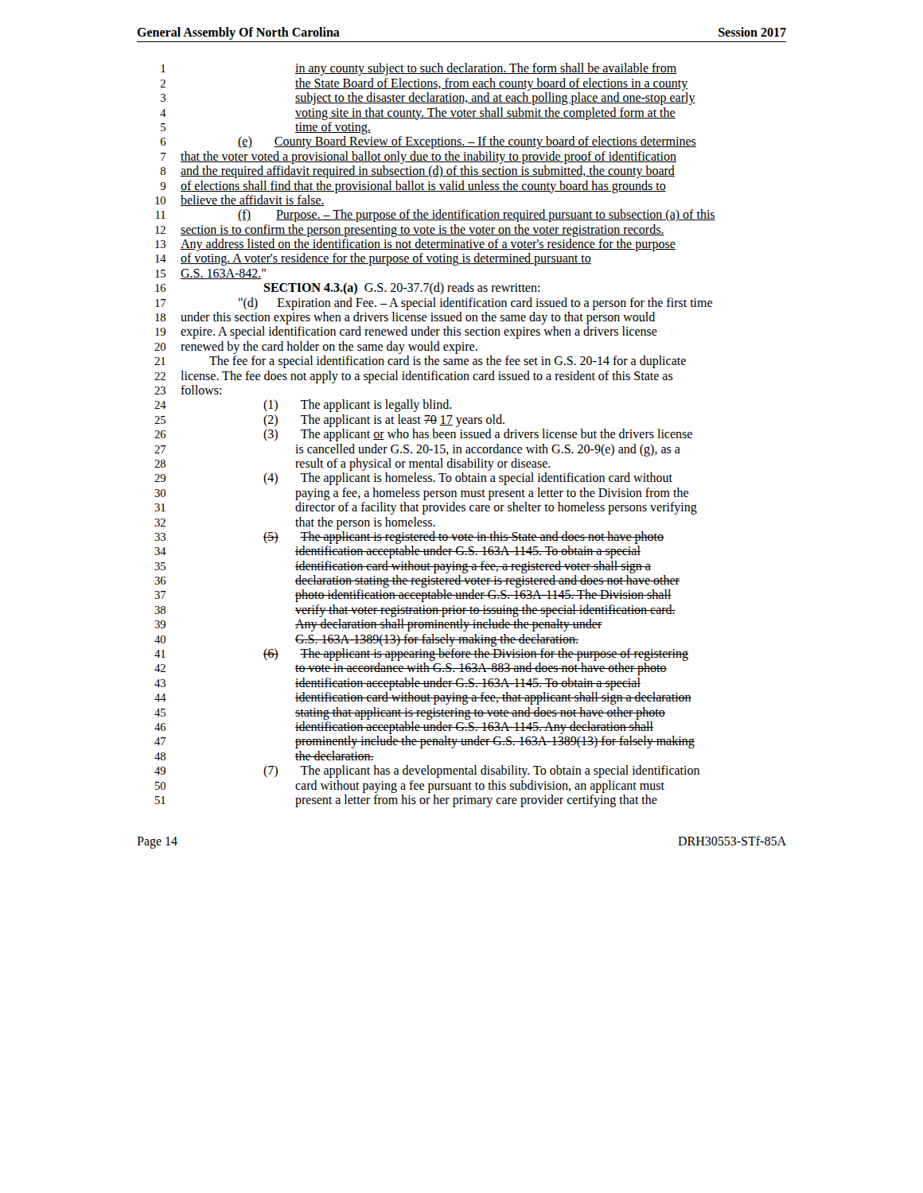General Assembly Of North Carolina Session 2017
1 in any county subject to such declaration. The form shall be available from
2 the State Board of Elections, from each county board of elections in a county
3 subject to the disaster declaration, and at each polling place and one-stop early
4 voting site in that county. The voter shall submit the completed form at the
5 time of voting.
6(e) County Board Review of Exceptions. – If the county board of elections determines
7 that the voter voted a provisional ballot only due to the inability to provide proof of identification
8 and the required affidavit required in subsection (d) of this section is submitted, the county board
9 of elections shall find that the provisional ballot is valid unless the county board has grounds to
10 believe the affidavit is false.
11(f) Purpose. – The purpose of the identification required pursuant to subsection (a) of this
12 section is to confirm the person presenting to vote is the voter on the voter registration records.
13 Any address listed on the identification is not determinative of a voter's residence for the purpose
14 of voting. A voter's residence for the purpose of voting is determined pursuant to
15 G.S. 163A-842."
16 SECTION 4.3.(a) G.S. 20-37.7(d) reads as rewritten:
17"(d) Expiration and Fee. – A special identification card issued to a person for the first time
18 under this section expires when a drivers license issued on the same day to that person would
19 expire. A special identification card renewed under this section expires when a drivers license
20 renewed by the card holder on the same day would expire.
21 The fee for a special identification card is the same as the fee set in G.S. 20-14 for a duplicate
22 license. The fee does not apply to a special identification card issued to a resident of this State as
23 follows:
24(1) The applicant is legally blind.
25(2) The applicant is at least 70 17 years old.
26(3) The applicant or who has been issued a drivers license but the drivers license
27 is cancelled under G.S. 20-15, in accordance with G.S. 20-9(e) and (g), as a
28 result of a physical or mental disability or disease.
29(4) The applicant is homeless. To obtain a special identification card without
30 paying a fee, a homeless person must present a letter to the Division from the
31 director of a facility that provides care or shelter to homeless persons verifying
32 that the person is homeless.
33(5) The applicant is registered to vote in this State and does not have photo
34 identification acceptable under G.S. 163A-1145. To obtain a special
35 identification card without paying a fee, a registered voter shall sign a
36 declaration stating the registered voter is registered and does not have other
37 photo identification acceptable under G.S. 163A-1145. The Division shall
38 verify that voter registration prior to issuing the special identification card.
39 Any declaration shall prominently include the penalty under
40 G.S. 163A-1389(13) for falsely making the declaration.
41(6) The applicant is appearing before the Division for the purpose of registering
42 to vote in accordance with G.S. 163A-883 and does not have other photo
43 identification acceptable under G.S. 163A-1145. To obtain a special
44 identification card without paying a fee, that applicant shall sign a declaration
45 stating that applicant is registering to vote and does not have other photo
46 identification acceptable under G.S. 163A-1145. Any declaration shall
47 prominently include the penalty under G.S. 163A-1389(13) for falsely making
48 the declaration.
49(7) The applicant has a developmental disability. To obtain a special identification
50 card without paying a fee pursuant to this subdivision, an applicant must
51 present a letter from his or her primary care provider certifying that the
Page 14 DRH30553-STf-85A